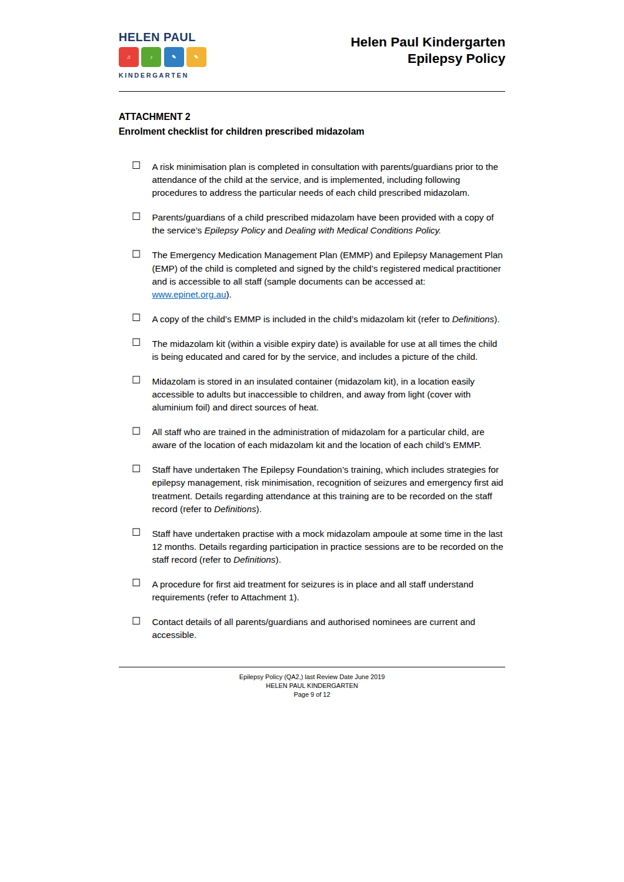HELEN PAUL
♫
♪
✎
✎
KINDERGARTEN
Helen Paul Kindergarten
Epilepsy Policy
ATTACHMENT 2
Enrolment checklist for children prescribed midazolam
A risk minimisation plan is completed in consultation with parents/guardians prior to the attendance of the child at the service, and is implemented, including following procedures to address the particular needs of each child prescribed midazolam.
Parents/guardians of a child prescribed midazolam have been provided with a copy of the service’s Epilepsy Policy and Dealing with Medical Conditions Policy.
The Emergency Medication Management Plan (EMMP) and Epilepsy Management Plan (EMP) of the child is completed and signed by the child’s registered medical practitioner and is accessible to all staff (sample documents can be accessed at: www.epinet.org.au).
A copy of the child’s EMMP is included in the child’s midazolam kit (refer to Definitions).
The midazolam kit (within a visible expiry date) is available for use at all times the child is being educated and cared for by the service, and includes a picture of the child.
Midazolam is stored in an insulated container (midazolam kit), in a location easily accessible to adults but inaccessible to children, and away from light (cover with aluminium foil) and direct sources of heat.
All staff who are trained in the administration of midazolam for a particular child, are aware of the location of each midazolam kit and the location of each child’s EMMP.
Staff have undertaken The Epilepsy Foundation’s training, which includes strategies for epilepsy management, risk minimisation, recognition of seizures and emergency first aid treatment. Details regarding attendance at this training are to be recorded on the staff record (refer to Definitions).
Staff have undertaken practise with a mock midazolam ampoule at some time in the last 12 months. Details regarding participation in practice sessions are to be recorded on the staff record (refer to Definitions).
A procedure for first aid treatment for seizures is in place and all staff understand requirements (refer to Attachment 1).
Contact details of all parents/guardians and authorised nominees are current and accessible.
Epilepsy Policy (QA2,) last Review Date June 2019
HELEN PAUL KINDERGARTEN
Page 9 of 12